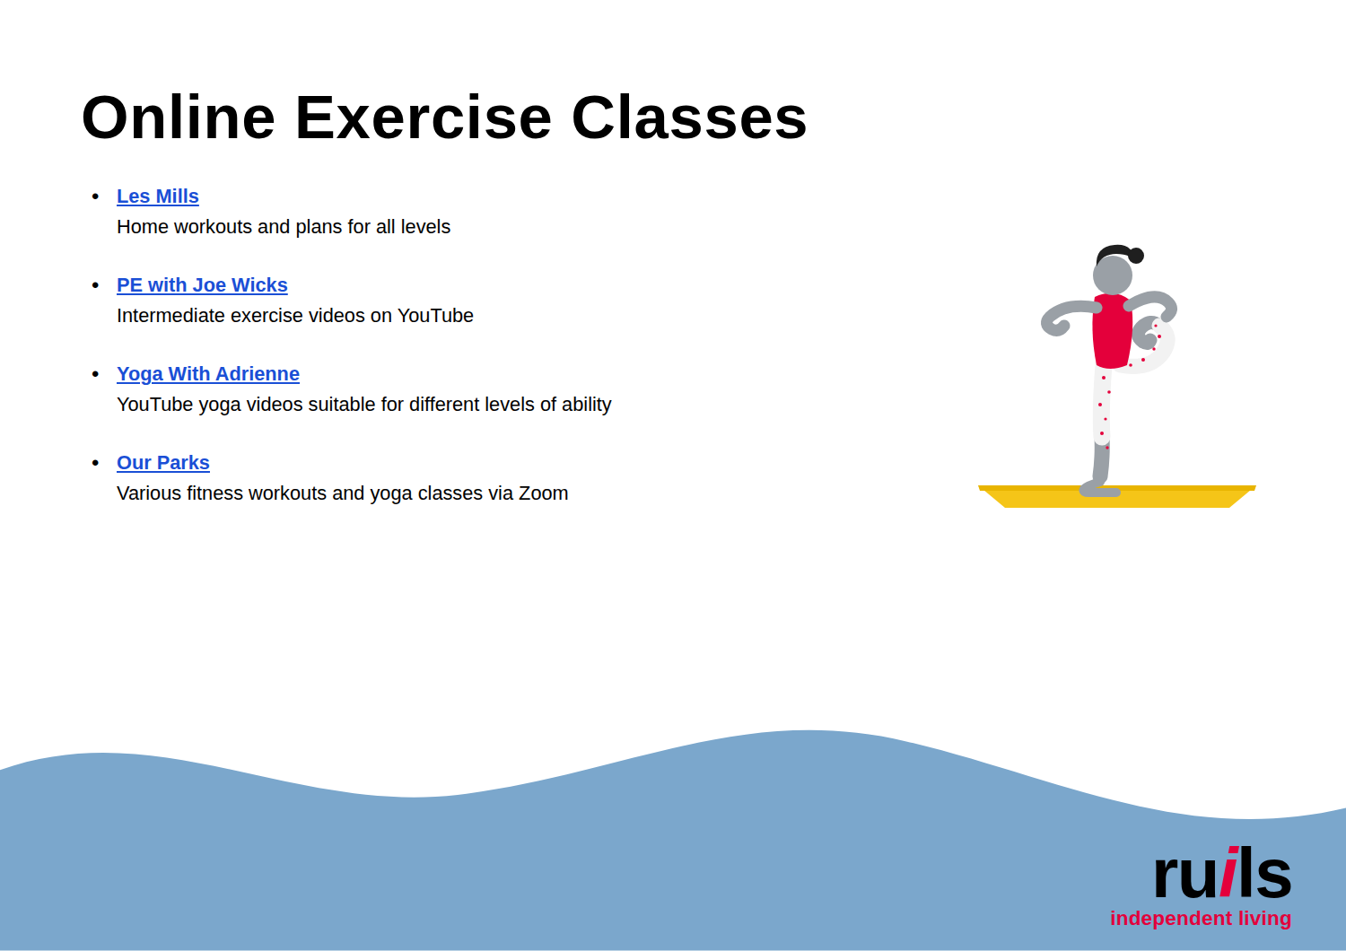Online Exercise Classes
Les Mills Home workouts and plans for all levels
PE with Joe Wicks Intermediate exercise videos on YouTube
Yoga With Adrienne YouTube yoga videos suitable for different levels of ability
Our Parks Various fitness workouts and yoga classes via Zoom
ruils
independent living